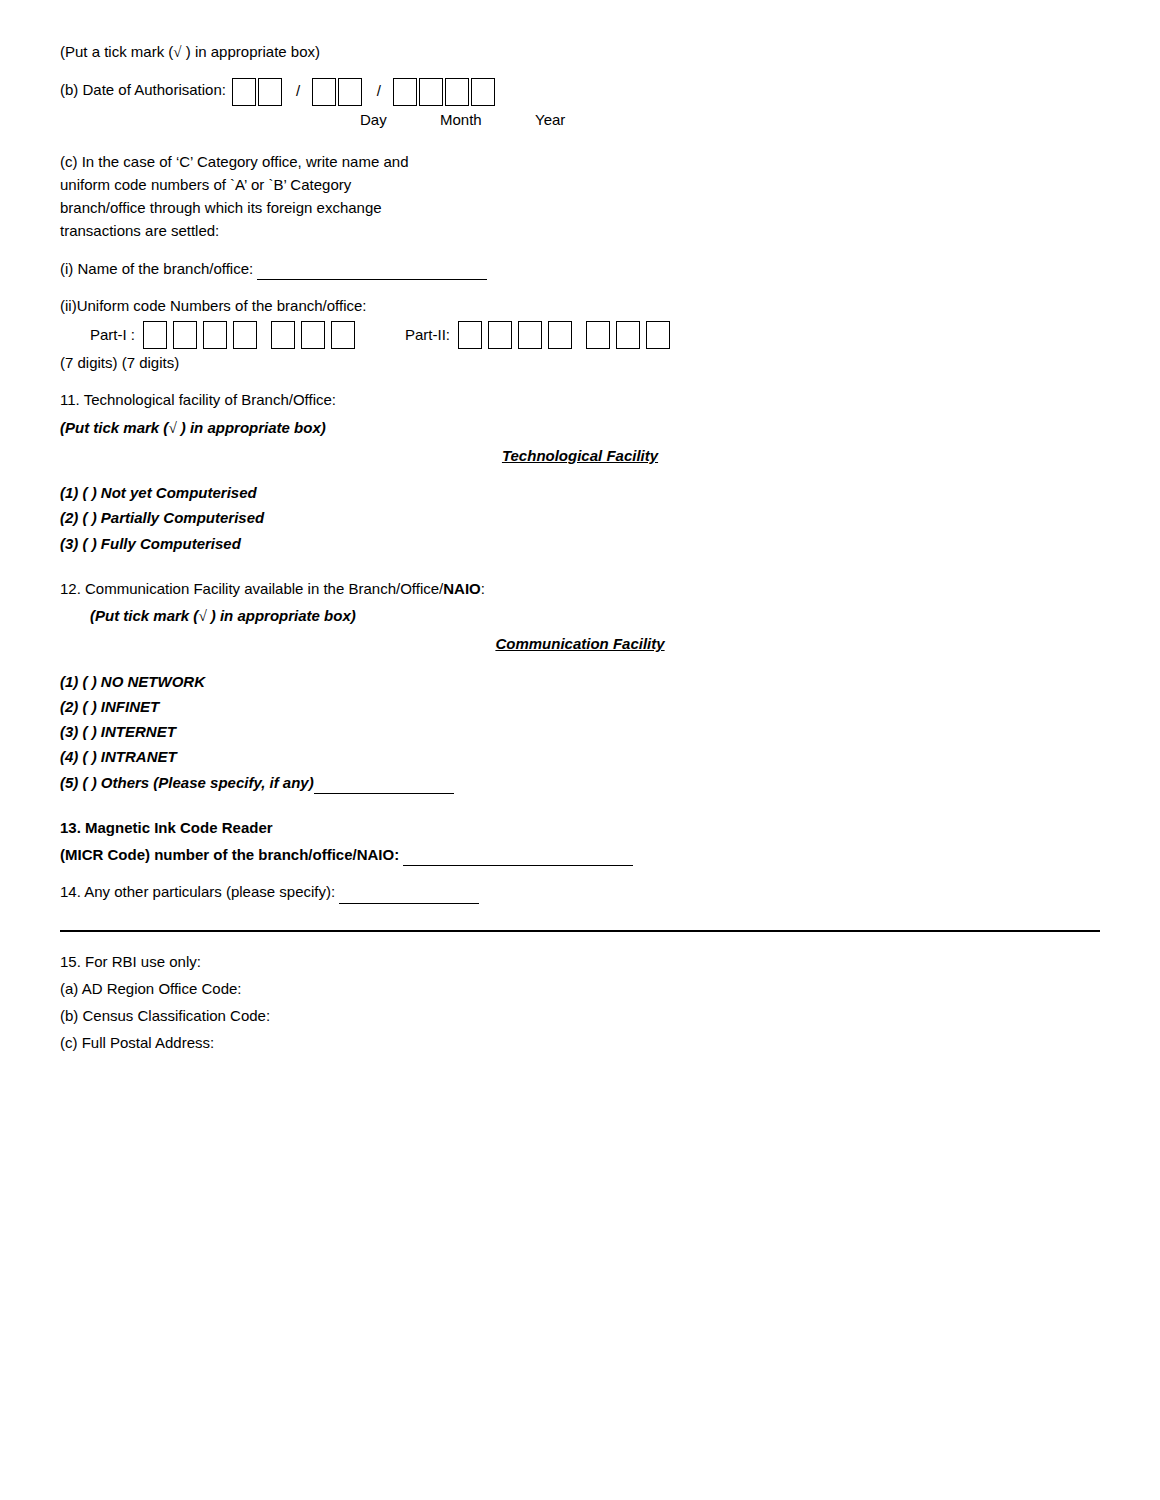(Put a tick mark (√ ) in appropriate box)
(b) Date of Authorisation: / /
Day Month Year
(c) In the case of ‘C’ Category office, write name and
uniform code numbers of `A’ or `B’ Category
branch/office through which its foreign exchange
transactions are settled:
(i) Name of the branch/office:
(ii)Uniform code Numbers of the branch/office:
Part-I : Part-II:
(7 digits) (7 digits)
11. Technological facility of Branch/Office:
(Put tick mark (√ ) in appropriate box)
Technological Facility
(1) ( ) Not yet Computerised
(2) ( ) Partially Computerised
(3) ( ) Fully Computerised
12. Communication Facility available in the Branch/Office/NAIO:
(Put tick mark (√ ) in appropriate box)
Communication Facility
(1) ( ) NO NETWORK
(2) ( ) INFINET
(3) ( ) INTERNET
(4) ( ) INTRANET
(5) ( ) Others (Please specify, if any)
13. Magnetic Ink Code Reader
(MICR Code) number of the branch/office/NAIO:
14. Any other particulars (please specify):
15. For RBI use only:
(a) AD Region Office Code:
(b) Census Classification Code:
(c) Full Postal Address: